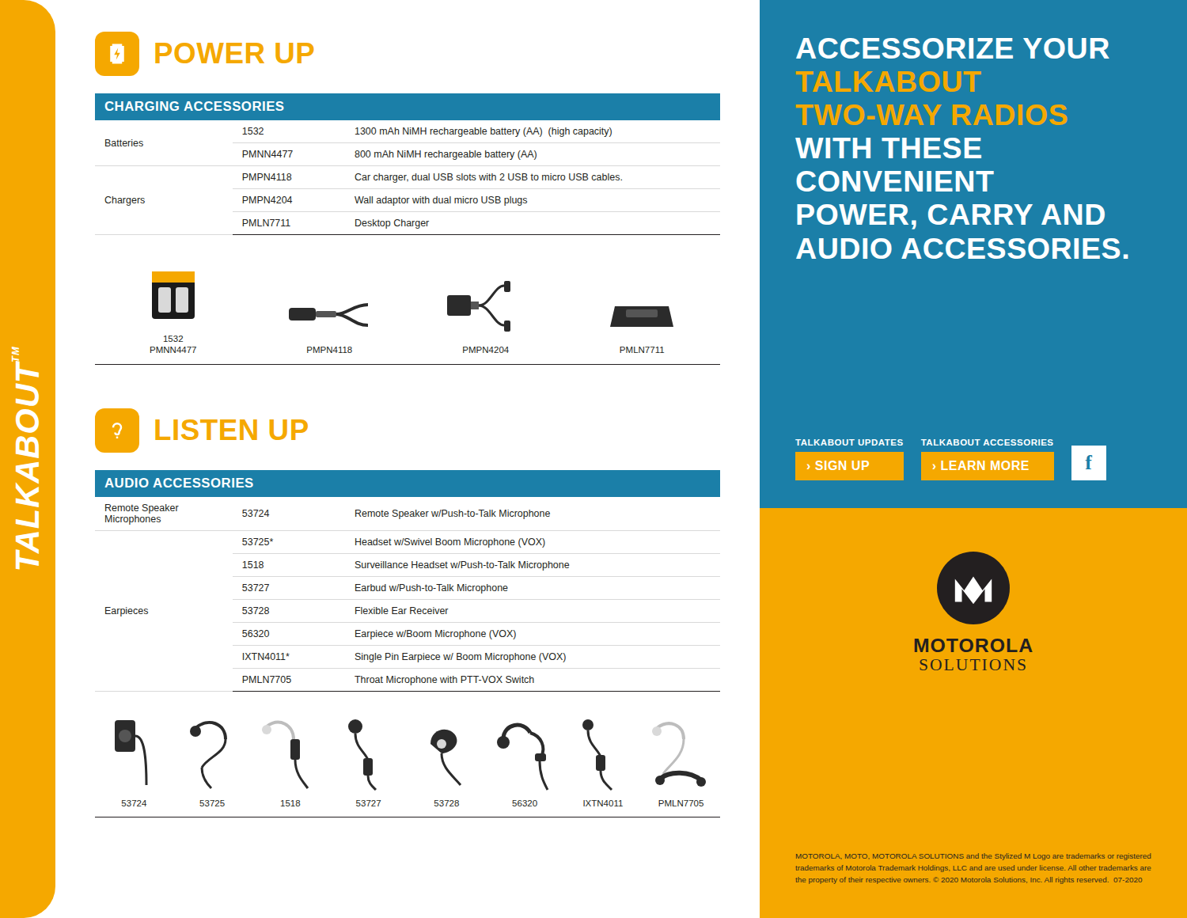TALKABOUTTM
POWER UP
CHARGING ACCESSORIES
| Batteries | 1532 | 1300 mAh NiMH rechargeable battery (AA) (high capacity) |
| PMNN4477 | 800 mAh NiMH rechargeable battery (AA) |
| Chargers | PMPN4118 | Car charger, dual USB slots with 2 USB to micro USB cables. |
| PMPN4204 | Wall adaptor with dual micro USB plugs |
| PMLN7711 | Desktop Charger |
1532
PMNN4477
PMPN4118
PMPN4204
PMLN7711
LISTEN UP
AUDIO ACCESSORIES
| Remote Speaker Microphones | 53724 | Remote Speaker w/Push-to-Talk Microphone |
| Earpieces | 53725* | Headset w/Swivel Boom Microphone (VOX) |
| 1518 | Surveillance Headset w/Push-to-Talk Microphone |
| 53727 | Earbud w/Push-to-Talk Microphone |
| 53728 | Flexible Ear Receiver |
| 56320 | Earpiece w/Boom Microphone (VOX) |
| IXTN4011* | Single Pin Earpiece w/ Boom Microphone (VOX) |
| PMLN7705 | Throat Microphone with PTT-VOX Switch |
53724
53725
1518
53727
53728
56320
IXTN4011
PMLN7705
ACCESSORIZE YOUR
TALKABOUT
TWO-WAY RADIOS
WITH THESE
CONVENIENT
POWER, CARRY AND
AUDIO ACCESSORIES.
TALKABOUT UPDATES › SIGN UP
TALKABOUT ACCESSORIES › LEARN MORE
f
MOTOROLA
SOLUTIONS
MOTOROLA, MOTO, MOTOROLA SOLUTIONS and the Stylized M Logo are trademarks or registered trademarks of Motorola Trademark Holdings, LLC and are used under license. All other trademarks are the property of their respective owners. © 2020 Motorola Solutions, Inc. All rights reserved. 07-2020